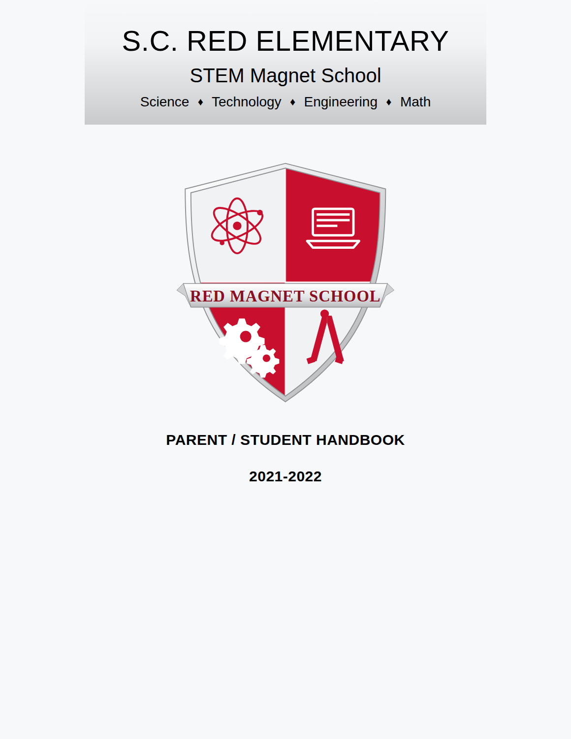S.C. RED ELEMENTARY
STEM Magnet School
Science ♦ Technology ♦ Engineering ♦ Math
RED MAGNET SCHOOL
PARENT / STUDENT HANDBOOK
2021-2022